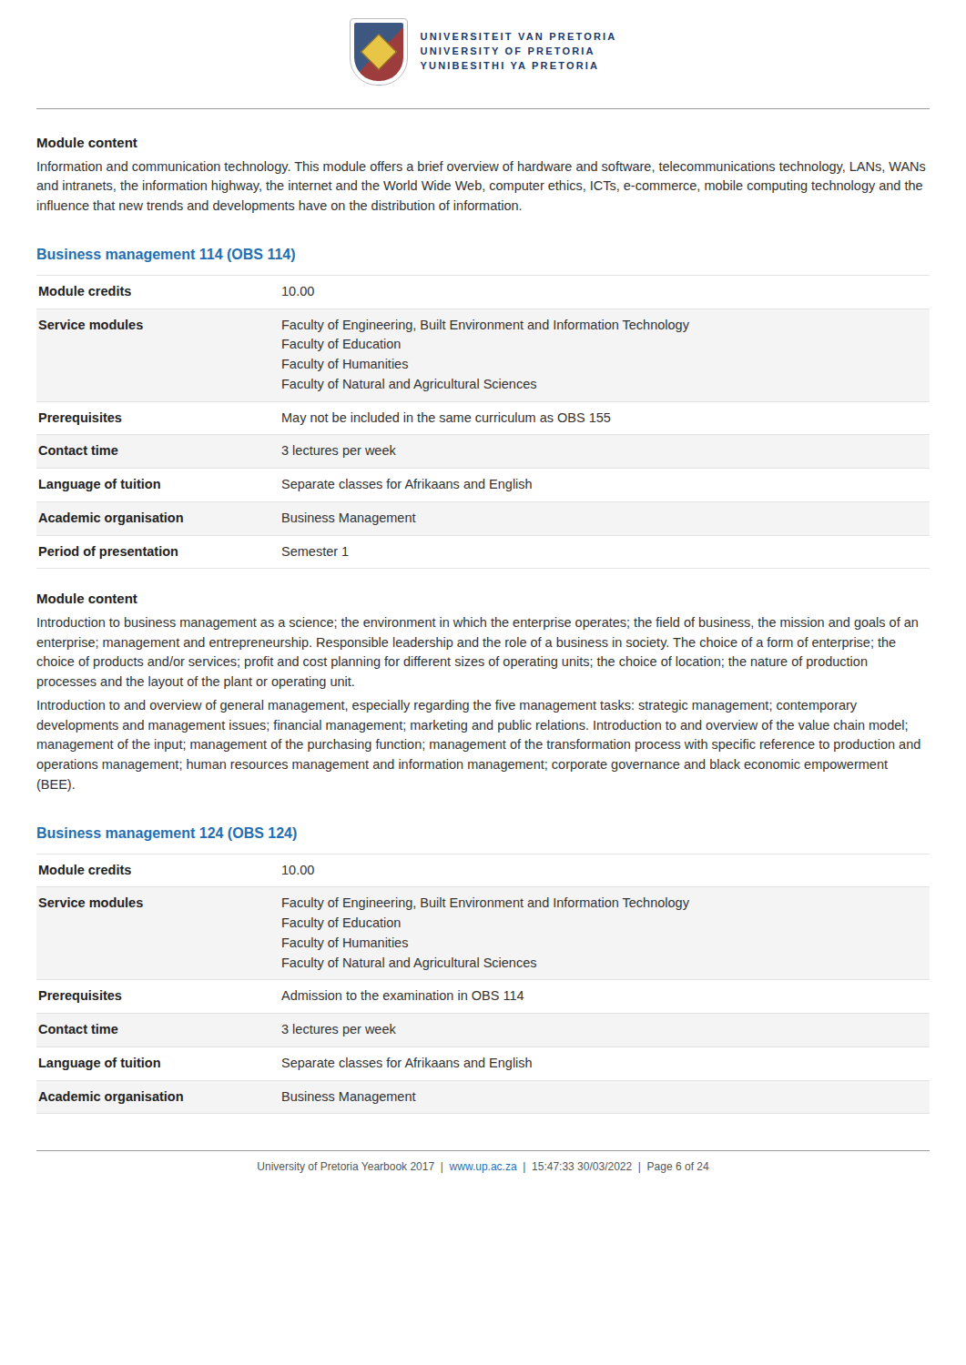Universiteit van Pretoria University of Pretoria Yunibesithi ya Pretoria
Module content
Information and communication technology. This module offers a brief overview of hardware and software, telecommunications technology, LANs, WANs and intranets, the information highway, the internet and the World Wide Web, computer ethics, ICTs, e-commerce, mobile computing technology and the influence that new trends and developments have on the distribution of information.
Business management 114 (OBS 114)
| Module credits | 10.00 |
| Service modules | Faculty of Engineering, Built Environment and Information Technology Faculty of Education Faculty of Humanities Faculty of Natural and Agricultural Sciences |
| Prerequisites | May not be included in the same curriculum as OBS 155 |
| Contact time | 3 lectures per week |
| Language of tuition | Separate classes for Afrikaans and English |
| Academic organisation | Business Management |
| Period of presentation | Semester 1 |
Module content
Introduction to business management as a science; the environment in which the enterprise operates; the field of business, the mission and goals of an enterprise; management and entrepreneurship. Responsible leadership and the role of a business in society. The choice of a form of enterprise; the choice of products and/or services; profit and cost planning for different sizes of operating units; the choice of location; the nature of production processes and the layout of the plant or operating unit.
Introduction to and overview of general management, especially regarding the five management tasks: strategic management; contemporary developments and management issues; financial management; marketing and public relations. Introduction to and overview of the value chain model; management of the input; management of the purchasing function; management of the transformation process with specific reference to production and operations management; human resources management and information management; corporate governance and black economic empowerment (BEE).
Business management 124 (OBS 124)
| Module credits | 10.00 |
| Service modules | Faculty of Engineering, Built Environment and Information Technology Faculty of Education Faculty of Humanities Faculty of Natural and Agricultural Sciences |
| Prerequisites | Admission to the examination in OBS 114 |
| Contact time | 3 lectures per week |
| Language of tuition | Separate classes for Afrikaans and English |
| Academic organisation | Business Management |
University of Pretoria Yearbook 2017 | www.up.ac.za | 15:47:33 30/03/2022 | Page 6 of 24